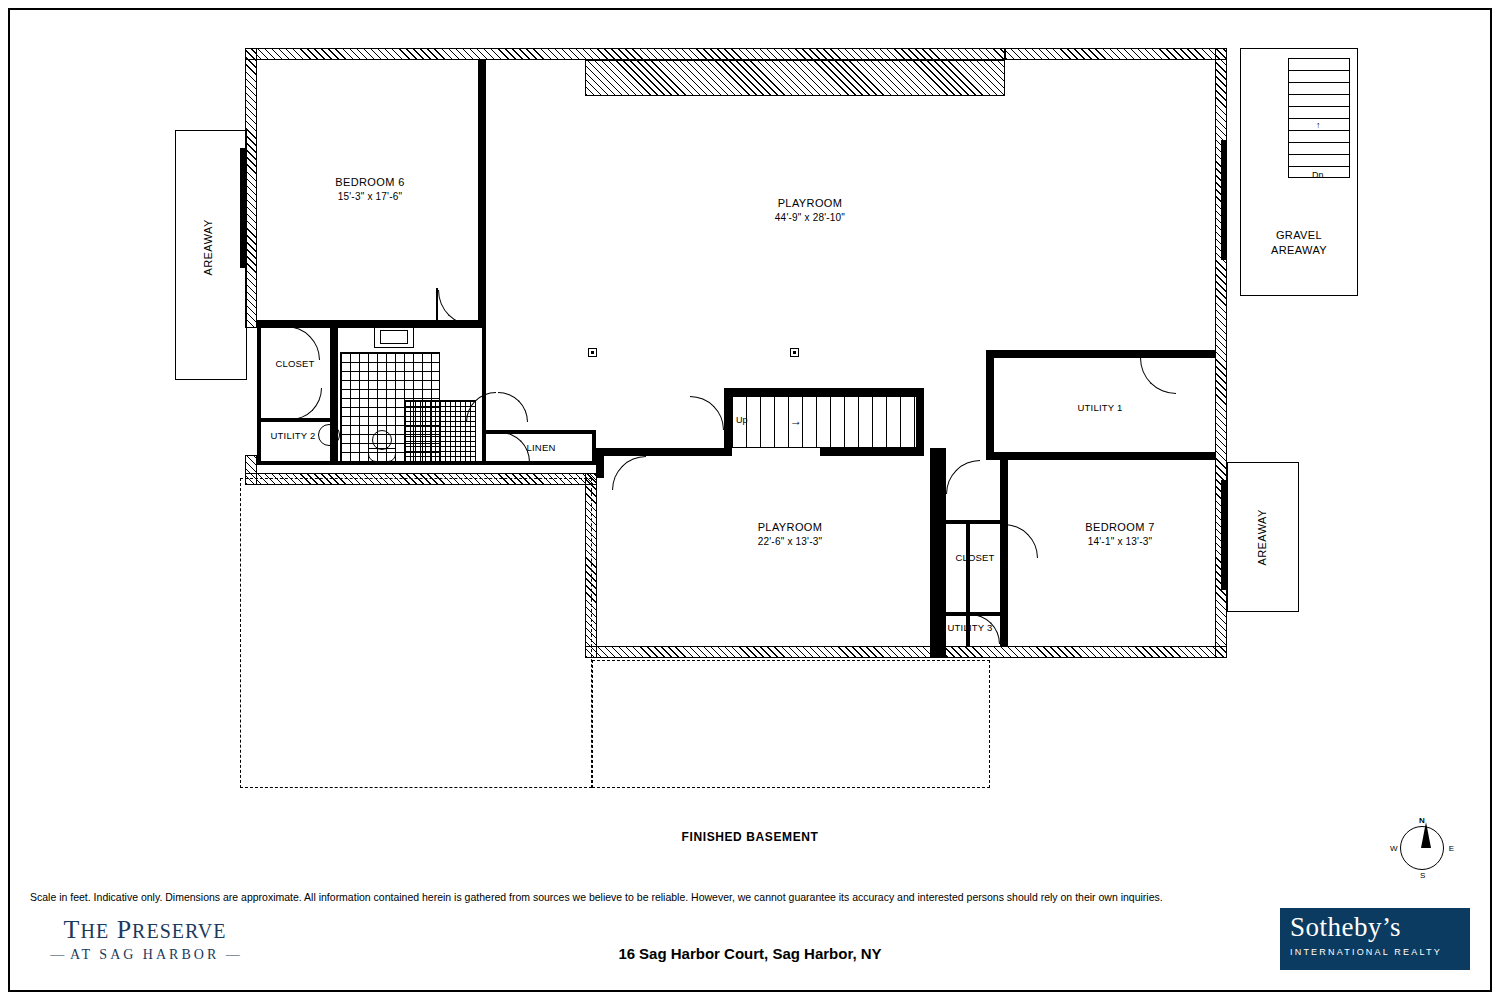16 Sag Harbor Court, Sag Harbor, NY — Finished Basement Floor Plan
============================================================ FLOOR PLAN DRAWING ============================================================
AREAWAY
AREAWAY
↑
Dn
GRAVEL
AREAWAY
Up
→
BEDROOM 6 15'-3" x 17'-6"
PLAYROOM 44'-9" x 28'-10"
PLAYROOM 22'-6" x 13'-3"
BEDROOM 7 14'-1" x 13'-3"
CLOSET
UTILITY 2
LINEN
UTILITY 1
CLOSET
UTILITY 3
============================================================ TITLES, DISCLAIMER, LOGOS ============================================================
FINISHED BASEMENT
Scale in feet. Indicative only. Dimensions are approximate. All information contained herein is gathered from sources we believe to be reliable. However, we cannot guarantee its accuracy and interested persons should rely on their own inquiries.
16 Sag Harbor Court, Sag Harbor, NY
THE PRESERVE
— AT SAG HARBOR —
Sotheby’s
INTERNATIONAL REALTY
N
S
E
W